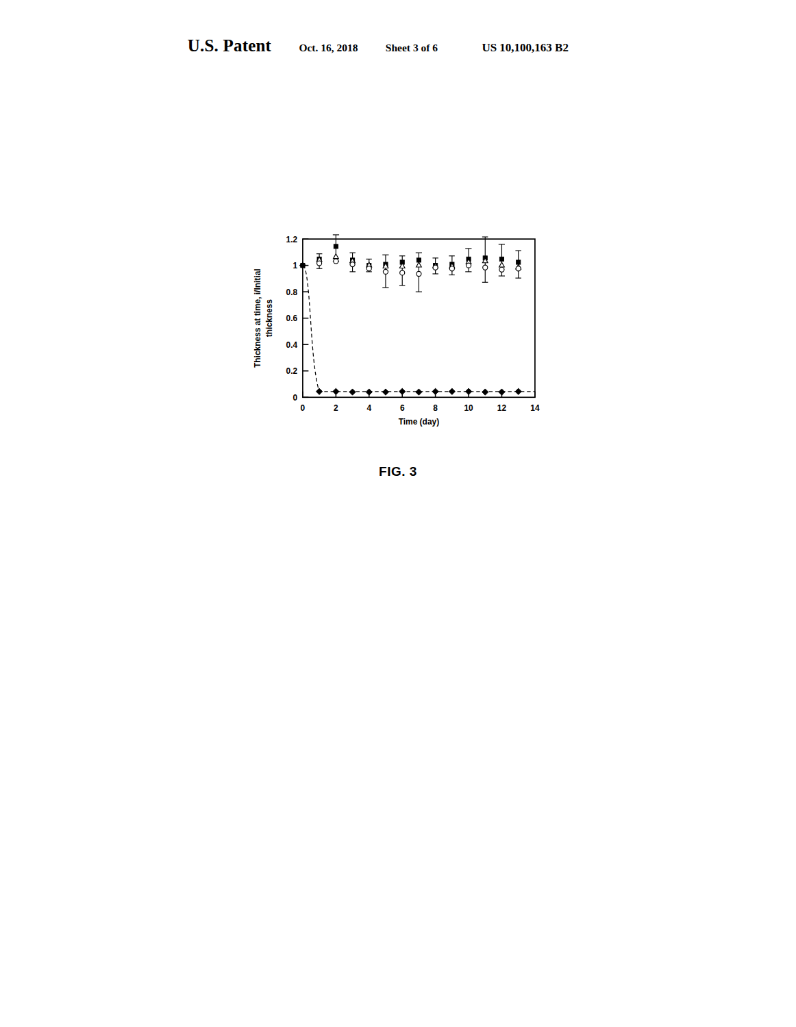U.S. Patent Oct. 16, 2018 Sheet 3 of 6 US 10,100,163 B2
Plot geometry (SVG user units): x: 0 day -> 120 ; 14 day -> 560 (scale: 31.4286 per day) y: 0 -> 330 ; 1.2 -> 30 (scale: 250 per 1.0) 1.2 1 0.8 0.6 0.4 0.2 0 0 2 4 6 8 10 12 14 Time (day) Thickness at time, i/Initial thickness
FIG. 3